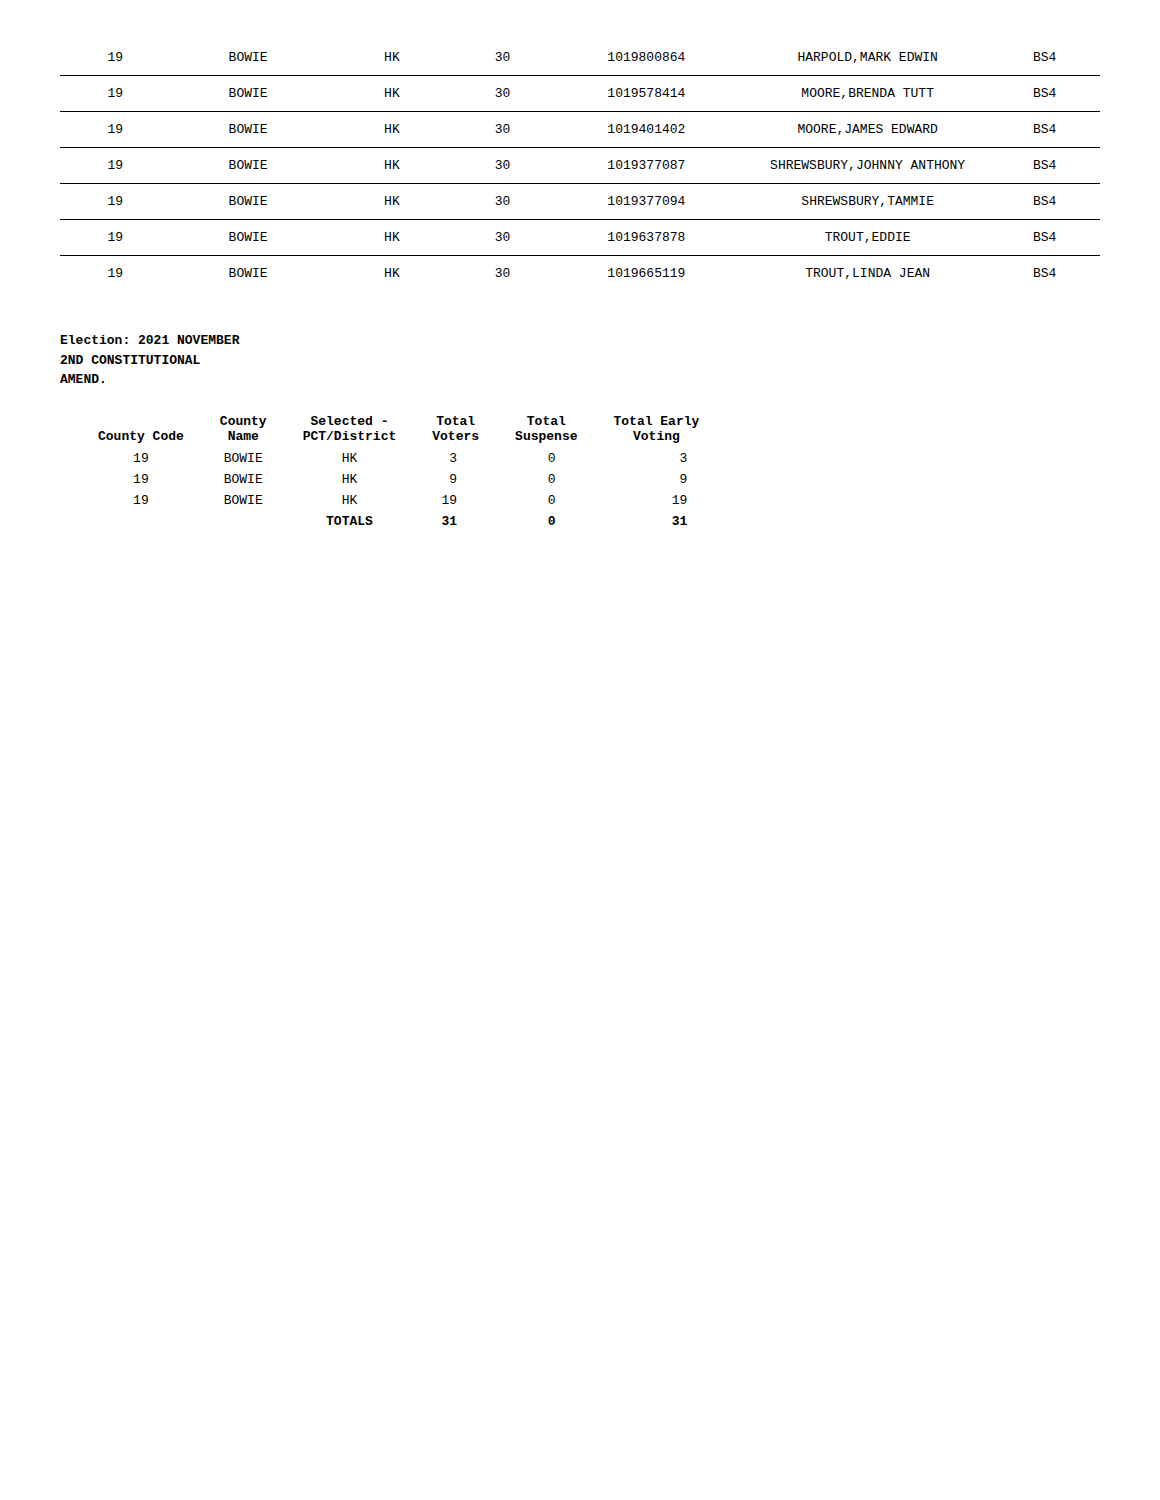| 19 | BOWIE | HK | 30 | 1019800864 | HARPOLD,MARK EDWIN | BS4 |
| 19 | BOWIE | HK | 30 | 1019578414 | MOORE,BRENDA TUTT | BS4 |
| 19 | BOWIE | HK | 30 | 1019401402 | MOORE,JAMES EDWARD | BS4 |
| 19 | BOWIE | HK | 30 | 1019377087 | SHREWSBURY,JOHNNY ANTHONY | BS4 |
| 19 | BOWIE | HK | 30 | 1019377094 | SHREWSBURY,TAMMIE | BS4 |
| 19 | BOWIE | HK | 30 | 1019637878 | TROUT,EDDIE | BS4 |
| 19 | BOWIE | HK | 30 | 1019665119 | TROUT,LINDA JEAN | BS4 |
Election: 2021 NOVEMBER 2ND CONSTITUTIONAL AMEND.
| County Code | County Name | Selected - PCT/District | Total Voters | Total Suspense | Total Early Voting |
| --- | --- | --- | --- | --- | --- |
| 19 | BOWIE | HK | 3 | 0 | 3 |
| 19 | BOWIE | HK | 9 | 0 | 9 |
| 19 | BOWIE | HK | 19 | 0 | 19 |
| | | TOTALS | 31 | 0 | 31 |